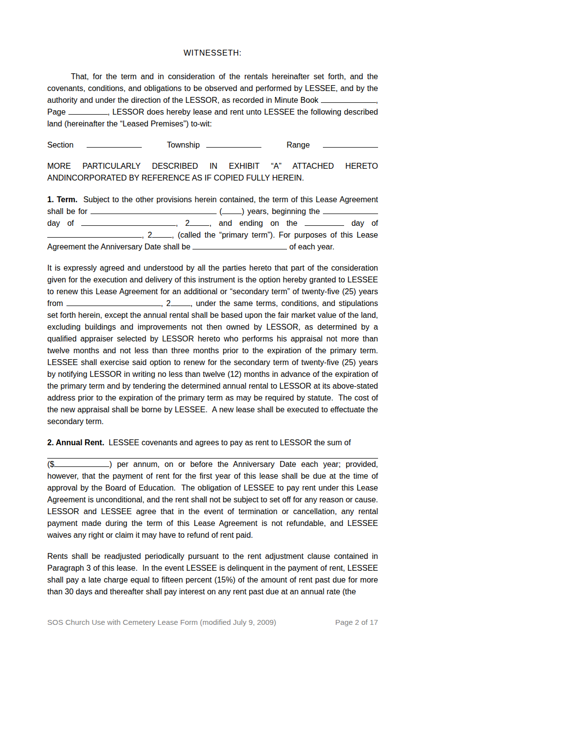WITNESSETH:
That, for the term and in consideration of the rentals hereinafter set forth, and the covenants, conditions, and obligations to be observed and performed by LESSEE, and by the authority and under the direction of the LESSOR, as recorded in Minute Book , Page , LESSOR does hereby lease and rent unto LESSEE the following described land (hereinafter the “Leased Premises”) to-wit:
Section Township Range
More particularly described in Exhibit “A” attached hereto andincorporated by reference as if copied fully herein.
1. Term. Subject to the other provisions herein contained, the term of this Lease Agreement shall be for ( ) years, beginning the day of , 2 , and ending on the day of , 2 , (called the “primary term”). For purposes of this Lease Agreement the Anniversary Date shall be of each year.
It is expressly agreed and understood by all the parties hereto that part of the consideration given for the execution and delivery of this instrument is the option hereby granted to LESSEE to renew this Lease Agreement for an additional or “secondary term” of twenty-five (25) years from , 2 , under the same terms, conditions, and stipulations set forth herein, except the annual rental shall be based upon the fair market value of the land, excluding buildings and improvements not then owned by LESSOR, as determined by a qualified appraiser selected by LESSOR hereto who performs his appraisal not more than twelve months and not less than three months prior to the expiration of the primary term. LESSEE shall exercise said option to renew for the secondary term of twenty-five (25) years by notifying LESSOR in writing no less than twelve (12) months in advance of the expiration of the primary term and by tendering the determined annual rental to LESSOR at its above-stated address prior to the expiration of the primary term as may be required by statute. The cost of the new appraisal shall be borne by LESSEE. A new lease shall be executed to effectuate the secondary term.
2. Annual Rent. LESSEE covenants and agrees to pay as rent to LESSOR the sum of
($ ) per annum, on or before the Anniversary Date each year; provided, however, that the payment of rent for the first year of this lease shall be due at the time of approval by the Board of Education. The obligation of LESSEE to pay rent under this Lease Agreement is unconditional, and the rent shall not be subject to set off for any reason or cause. LESSOR and LESSEE agree that in the event of termination or cancellation, any rental payment made during the term of this Lease Agreement is not refundable, and LESSEE waives any right or claim it may have to refund of rent paid.
Rents shall be readjusted periodically pursuant to the rent adjustment clause contained in Paragraph 3 of this lease. In the event LESSEE is delinquent in the payment of rent, LESSEE shall pay a late charge equal to fifteen percent (15%) of the amount of rent past due for more than 30 days and thereafter shall pay interest on any rent past due at an annual rate (the
SOS Church Use with Cemetery Lease Form (modified July 9, 2009) Page 2 of 17